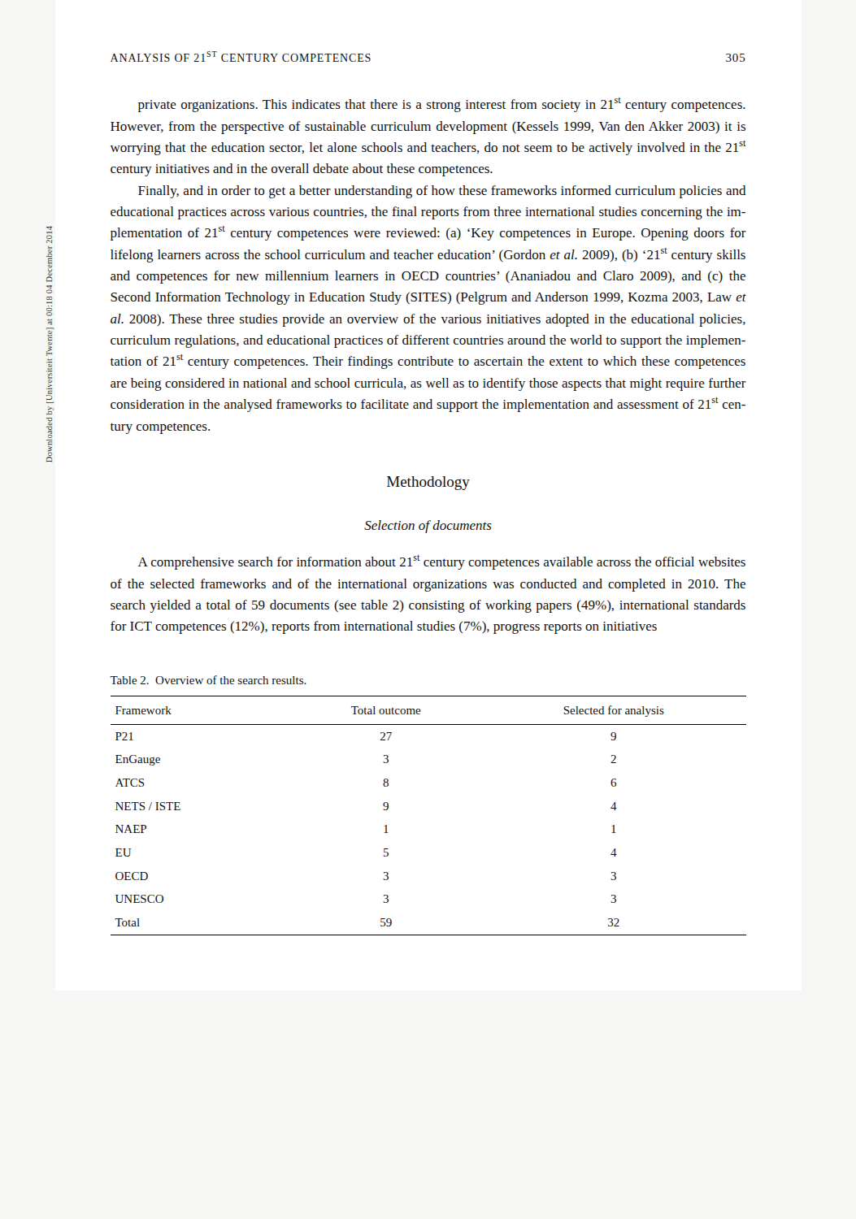Downloaded by [Universiteit Twente] at 00:18 04 December 2014
ANALYSIS OF 21ST CENTURY COMPETENCES 305
private organizations. This indicates that there is a strong interest from society in 21st century competences. However, from the perspective of sustainable curriculum development (Kessels 1999, Van den Akker 2003) it is worrying that the education sector, let alone schools and teachers, do not seem to be actively involved in the 21st century initiatives and in the overall debate about these competences.
Finally, and in order to get a better understanding of how these frameworks informed curriculum policies and educational practices across various countries, the final reports from three international studies concerning the implementation of 21st century competences were reviewed: (a) ‘Key competences in Europe. Opening doors for lifelong learners across the school curriculum and teacher education’ (Gordon et al. 2009), (b) ‘21st century skills and competences for new millennium learners in OECD countries’ (Ananiadou and Claro 2009), and (c) the Second Information Technology in Education Study (SITES) (Pelgrum and Anderson 1999, Kozma 2003, Law et al. 2008). These three studies provide an overview of the various initiatives adopted in the educational policies, curriculum regulations, and educational practices of different countries around the world to support the implementation of 21st century competences. Their findings contribute to ascertain the extent to which these competences are being considered in national and school curricula, as well as to identify those aspects that might require further consideration in the analysed frameworks to facilitate and support the implementation and assessment of 21st century competences.
Methodology
Selection of documents
A comprehensive search for information about 21st century competences available across the official websites of the selected frameworks and of the international organizations was conducted and completed in 2010. The search yielded a total of 59 documents (see table 2) consisting of working papers (49%), international standards for ICT competences (12%), reports from international studies (7%), progress reports on initiatives
Table 2. Overview of the search results.
| Framework | Total outcome | Selected for analysis |
| --- | --- | --- |
| P21 | 27 | 9 |
| EnGauge | 3 | 2 |
| ATCS | 8 | 6 |
| NETS / ISTE | 9 | 4 |
| NAEP | 1 | 1 |
| EU | 5 | 4 |
| OECD | 3 | 3 |
| UNESCO | 3 | 3 |
| Total | 59 | 32 |